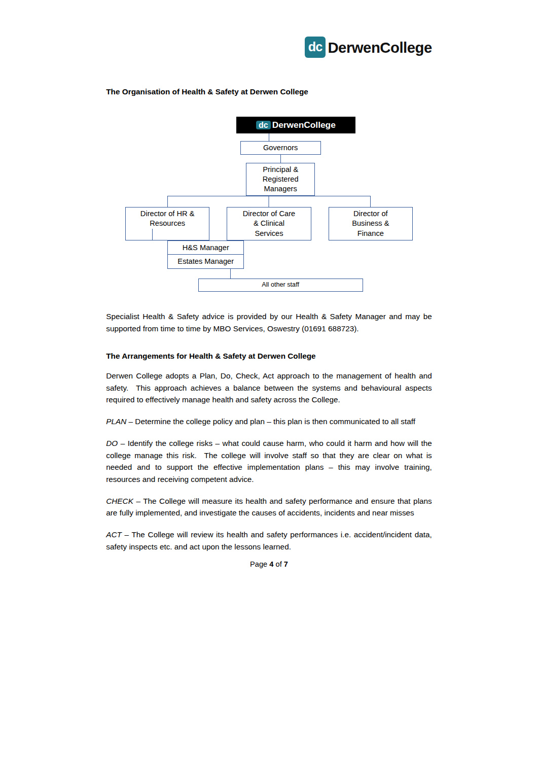dc DerwenCollege
The Organisation of Health & Safety at Derwen College
dc DerwenCollege
Governors
Principal &
Registered
Managers
Director of HR &
Resources
Director of Care
& Clinical
Services
Director of
Business &
Finance
H&S Manager
Estates Manager
All other staff
Specialist Health & Safety advice is provided by our Health & Safety Manager and may be supported from time to time by MBO Services, Oswestry (01691 688723).
The Arrangements for Health & Safety at Derwen College
Derwen College adopts a Plan, Do, Check, Act approach to the management of health and safety. This approach achieves a balance between the systems and behavioural aspects required to effectively manage health and safety across the College.
PLAN – Determine the college policy and plan – this plan is then communicated to all staff
DO – Identify the college risks – what could cause harm, who could it harm and how will the college manage this risk. The college will involve staff so that they are clear on what is needed and to support the effective implementation plans – this may involve training, resources and receiving competent advice.
CHECK – The College will measure its health and safety performance and ensure that plans are fully implemented, and investigate the causes of accidents, incidents and near misses
ACT – The College will review its health and safety performances i.e. accident/incident data, safety inspects etc. and act upon the lessons learned.
Page 4 of 7